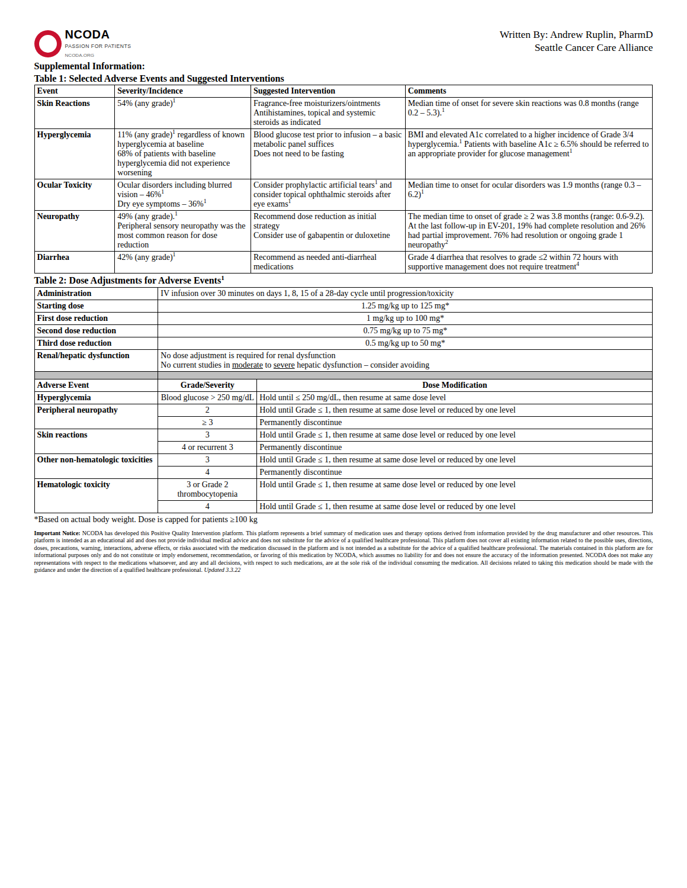NCODA
PASSION FOR PATIENTS
NCODA.ORG
Written By: Andrew Ruplin, PharmD
Seattle Cancer Care Alliance
Supplemental Information:
Table 1: Selected Adverse Events and Suggested Interventions
| Event | Severity/Incidence | Suggested Intervention | Comments |
| --- | --- | --- | --- |
| Skin Reactions | 54% (any grade) 1 | Fragrance-free moisturizers/ointments Antihistamines, topical and systemic steroids as indicated | Median time of onset for severe skin reactions was 0.8 months (range 0.2 – 5.3). 1 |
| Hyperglycemia | 11% (any grade) 1 regardless of known hyperglycemia at baseline 68% of patients with baseline hyperglycemia did not experience worsening | Blood glucose test prior to infusion – a basic metabolic panel suffices Does not need to be fasting | BMI and elevated A1c correlated to a higher incidence of Grade 3/4 hyperglycemia. 1 Patients with baseline A1c ≥ 6.5% should be referred to an appropriate provider for glucose management 1 |
| Ocular Toxicity | Ocular disorders including blurred vision – 46% 1 Dry eye symptoms – 36% 1 | Consider prophylactic artificial tears 1 and consider topical ophthalmic steroids after eye exams 1 | Median time to onset for ocular disorders was 1.9 months (range 0.3 – 6.2) 1 |
| Neuropathy | 49% (any grade). 1 Peripheral sensory neuropathy was the most common reason for dose reduction | Recommend dose reduction as initial strategy Consider use of gabapentin or duloxetine | The median time to onset of grade ≥ 2 was 3.8 months (range: 0.6-9.2). At the last follow-up in EV-201, 19% had complete resolution and 26% had partial improvement. 76% had resolution or ongoing grade 1 neuropathy 2 |
| Diarrhea | 42% (any grade) 1 | Recommend as needed anti-diarrheal medications | Grade 4 diarrhea that resolves to grade ≤2 within 72 hours with supportive management does not require treatment 4 |
Table 2: Dose Adjustments for Adverse Events1
| Administration | IV infusion over 30 minutes on days 1, 8, 15 of a 28-day cycle until progression/toxicity |
| Starting dose | 1.25 mg/kg up to 125 mg* |
| First dose reduction | 1 mg/kg up to 100 mg* |
| Second dose reduction | 0.75 mg/kg up to 75 mg* |
| Third dose reduction | 0.5 mg/kg up to 50 mg* |
| Renal/hepatic dysfunction | No dose adjustment is required for renal dysfunction No current studies in moderate to severe hepatic dysfunction – consider avoiding |
| Adverse Event | Grade/Severity | Dose Modification |
| Hyperglycemia | Blood glucose > 250 mg/dL | Hold until ≤ 250 mg/dL, then resume at same dose level |
| Peripheral neuropathy | 2 | Hold until Grade ≤ 1, then resume at same dose level or reduced by one level |
| ≥ 3 | Permanently discontinue |
| Skin reactions | 3 | Hold until Grade ≤ 1, then resume at same dose level or reduced by one level |
| 4 or recurrent 3 | Permanently discontinue |
| Other non-hematologic toxicities | 3 | Hold until Grade ≤ 1, then resume at same dose level or reduced by one level |
| 4 | Permanently discontinue |
| Hematologic toxicity | 3 or Grade 2 thrombocytopenia | Hold until Grade ≤ 1, then resume at same dose level or reduced by one level |
| 4 | Hold until Grade ≤ 1, then resume at same dose level or reduced by one level |
*Based on actual body weight. Dose is capped for patients ≥100 kg
Important Notice: NCODA has developed this Positive Quality Intervention platform. This platform represents a brief summary of medication uses and therapy options derived from information provided by the drug manufacturer and other resources. This platform is intended as an educational aid and does not provide individual medical advice and does not substitute for the advice of a qualified healthcare professional. This platform does not cover all existing information related to the possible uses, directions, doses, precautions, warning, interactions, adverse effects, or risks associated with the medication discussed in the platform and is not intended as a substitute for the advice of a qualified healthcare professional. The materials contained in this platform are for informational purposes only and do not constitute or imply endorsement, recommendation, or favoring of this medication by NCODA, which assumes no liability for and does not ensure the accuracy of the information presented. NCODA does not make any representations with respect to the medications whatsoever, and any and all decisions, with respect to such medications, are at the sole risk of the individual consuming the medication. All decisions related to taking this medication should be made with the guidance and under the direction of a qualified healthcare professional. Updated 3.3.22